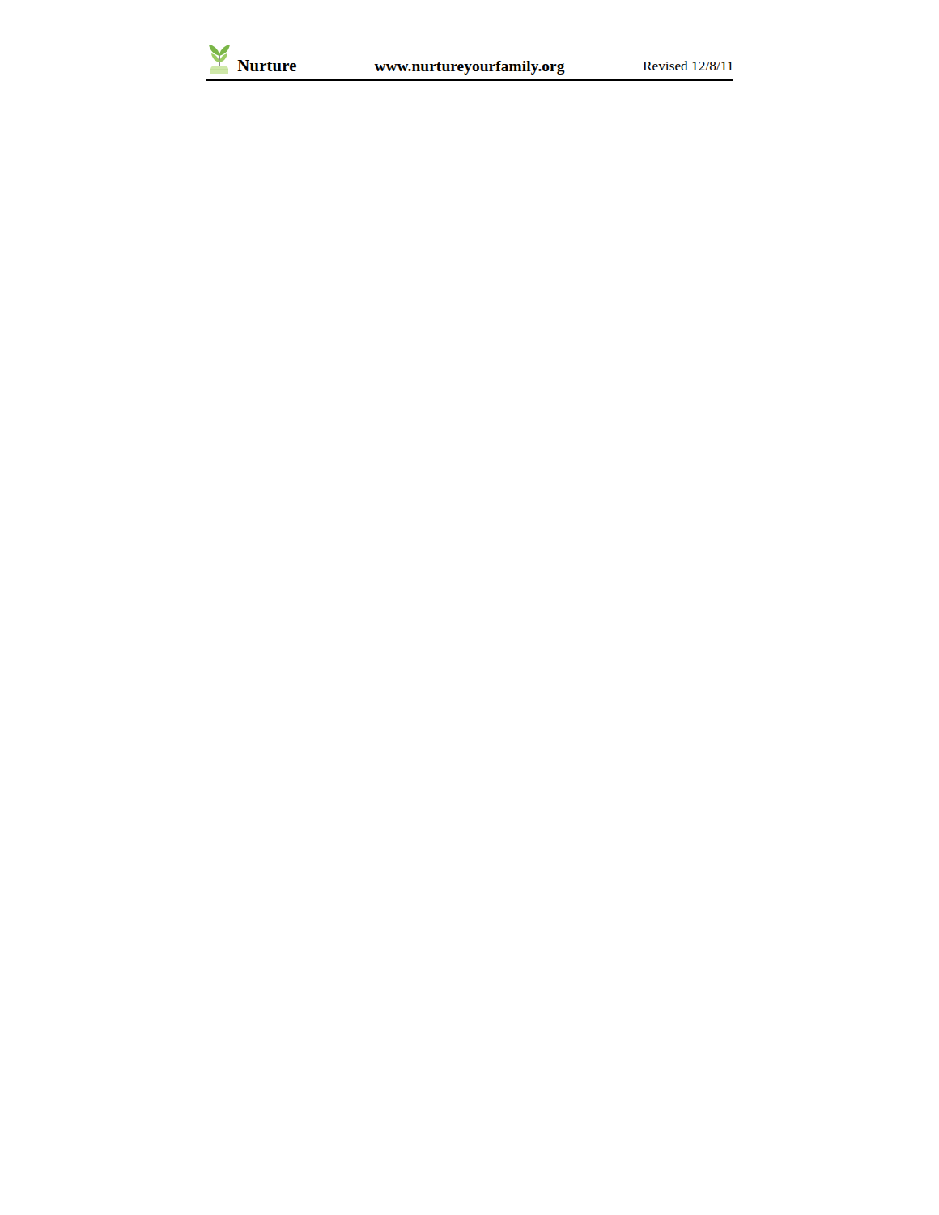Nurture
www.nurtureyourfamily.org
Revised 12/8/11